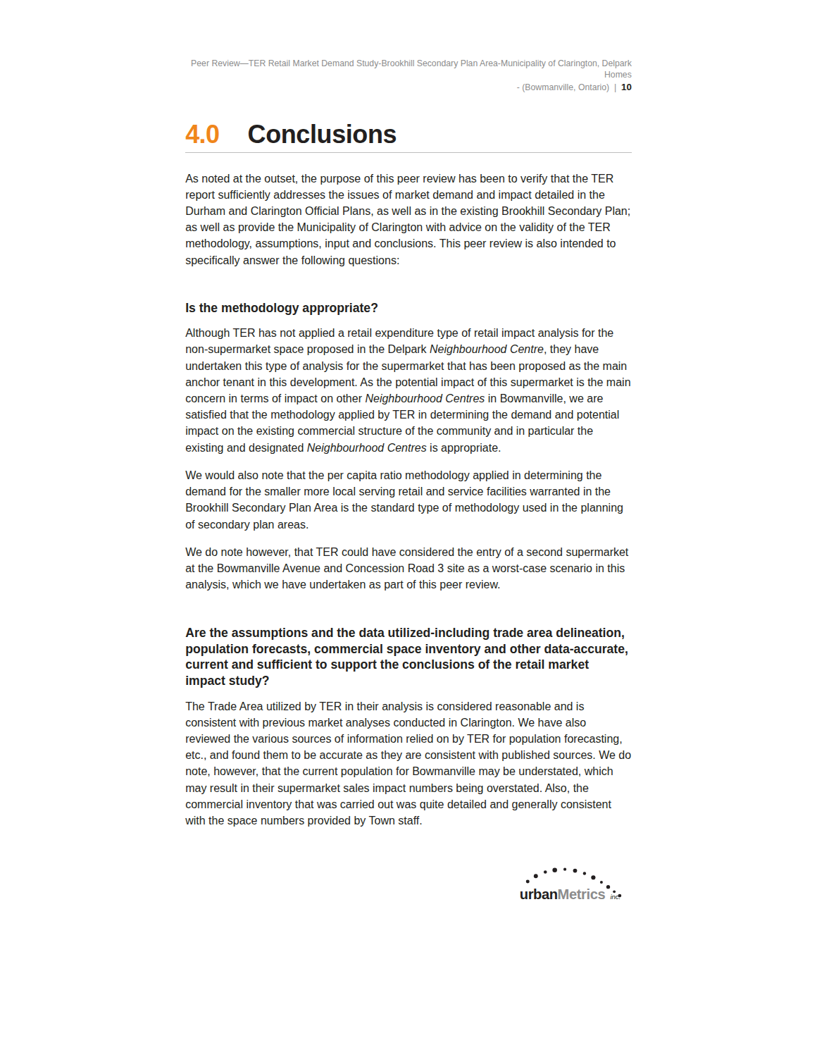Peer Review—TER Retail Market Demand Study-Brookhill Secondary Plan Area-Municipality of Clarington, Delpark Homes - (Bowmanville, Ontario) | 10
4.0
Conclusions
As noted at the outset, the purpose of this peer review has been to verify that the TER report sufficiently addresses the issues of market demand and impact detailed in the Durham and Clarington Official Plans, as well as in the existing Brookhill Secondary Plan; as well as provide the Municipality of Clarington with advice on the validity of the TER methodology, assumptions, input and conclusions. This peer review is also intended to specifically answer the following questions:
Is the methodology appropriate?
Although TER has not applied a retail expenditure type of retail impact analysis for the non-supermarket space proposed in the Delpark Neighbourhood Centre, they have undertaken this type of analysis for the supermarket that has been proposed as the main anchor tenant in this development. As the potential impact of this supermarket is the main concern in terms of impact on other Neighbourhood Centres in Bowmanville, we are satisfied that the methodology applied by TER in determining the demand and potential impact on the existing commercial structure of the community and in particular the existing and designated Neighbourhood Centres is appropriate.
We would also note that the per capita ratio methodology applied in determining the demand for the smaller more local serving retail and service facilities warranted in the Brookhill Secondary Plan Area is the standard type of methodology used in the planning of secondary plan areas.
We do note however, that TER could have considered the entry of a second supermarket at the Bowmanville Avenue and Concession Road 3 site as a worst-case scenario in this analysis, which we have undertaken as part of this peer review.
Are the assumptions and the data utilized-including trade area delineation, population forecasts, commercial space inventory and other data-accurate, current and sufficient to support the conclusions of the retail market impact study?
The Trade Area utilized by TER in their analysis is considered reasonable and is consistent with previous market analyses conducted in Clarington. We have also reviewed the various sources of information relied on by TER for population forecasting, etc., and found them to be accurate as they are consistent with published sources. We do note, however, that the current population for Bowmanville may be understated, which may result in their supermarket sales impact numbers being overstated. Also, the commercial inventory that was carried out was quite detailed and generally consistent with the space numbers provided by Town staff.
urbanMetrics inc. urban Metrics inc.